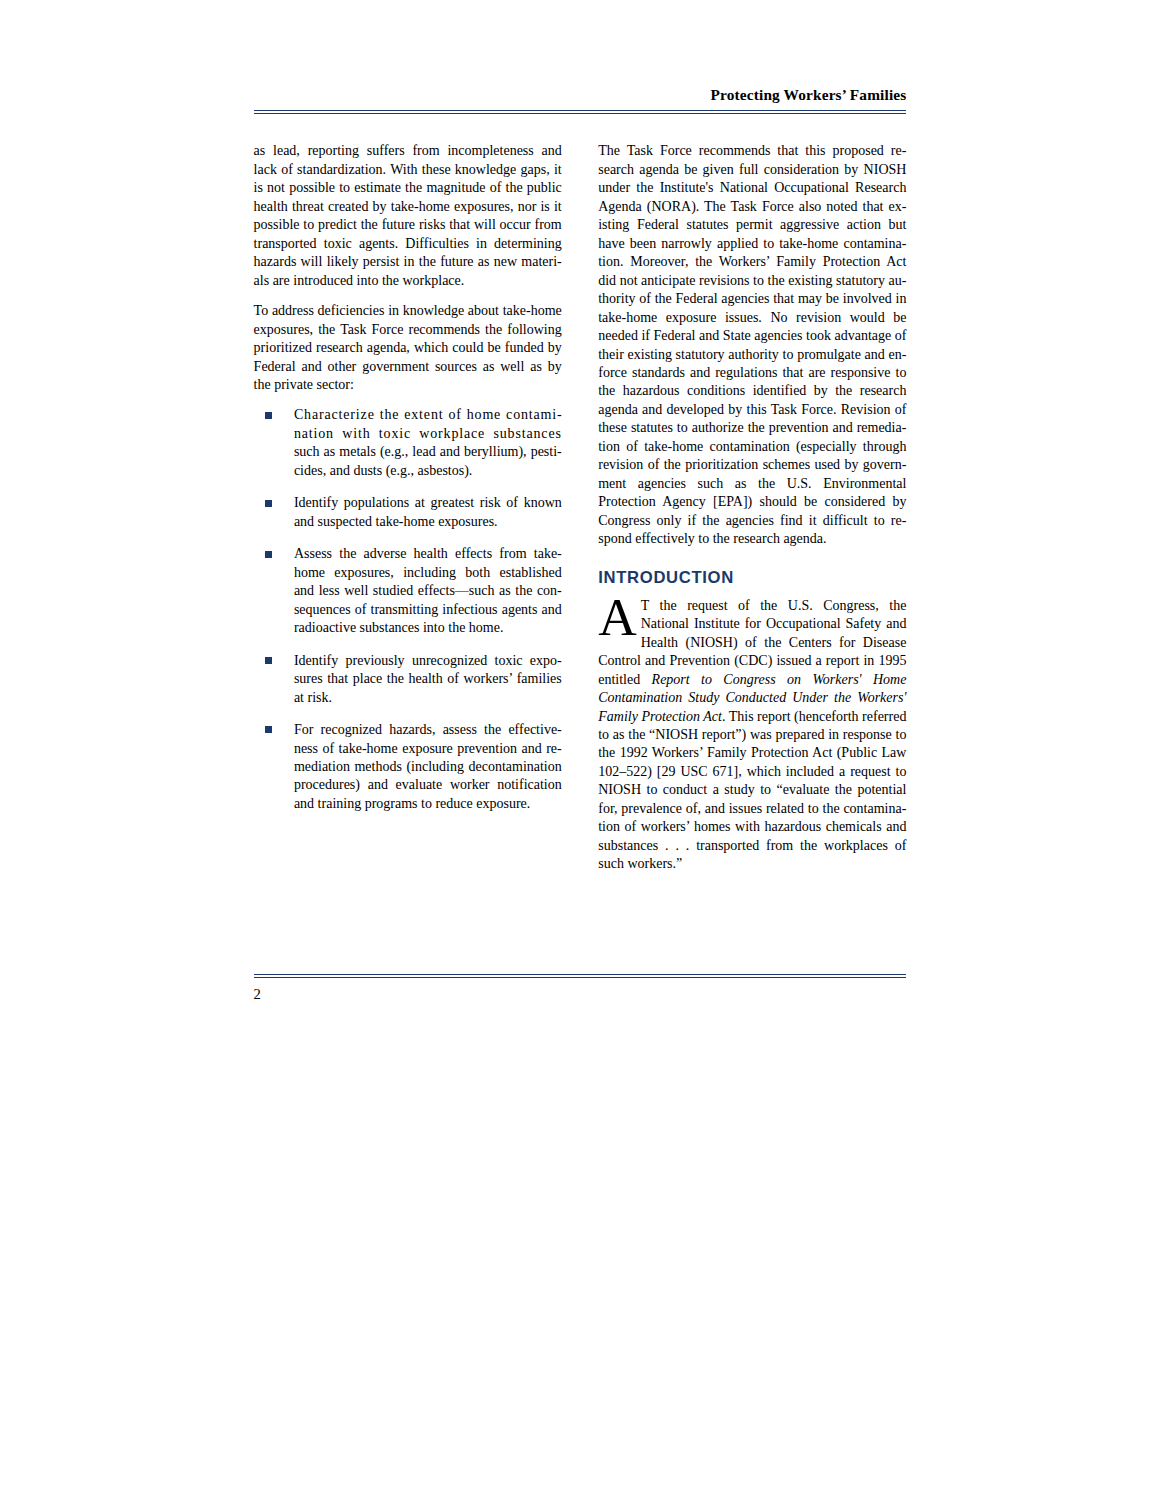Protecting Workers’ Families
as lead, reporting suffers from incompleteness and lack of standardization. With these knowledge gaps, it is not possible to estimate the magnitude of the public health threat created by take-home exposures, nor is it possible to predict the future risks that will occur from transported toxic agents. Difficulties in determining hazards will likely persist in the future as new materials are introduced into the workplace.
To address deficiencies in knowledge about take-home exposures, the Task Force recommends the following prioritized research agenda, which could be funded by Federal and other government sources as well as by the private sector:
Characterize the extent of home contamination with toxic workplace substances such as metals (e.g., lead and beryllium), pesticides, and dusts (e.g., asbestos).
Identify populations at greatest risk of known and suspected take-home exposures.
Assess the adverse health effects from take-home exposures, including both established and less well studied effects—such as the consequences of transmitting infectious agents and radioactive substances into the home.
Identify previously unrecognized toxic exposures that place the health of workers’ families at risk.
For recognized hazards, assess the effectiveness of take-home exposure prevention and remediation methods (including decontamination procedures) and evaluate worker notification and training programs to reduce exposure.
The Task Force recommends that this proposed research agenda be given full consideration by NIOSH under the Institute's National Occupational Research Agenda (NORA). The Task Force also noted that existing Federal statutes permit aggressive action but have been narrowly applied to take-home contamination. Moreover, the Workers’ Family Protection Act did not anticipate revisions to the existing statutory authority of the Federal agencies that may be involved in take-home exposure issues. No revision would be needed if Federal and State agencies took advantage of their existing statutory authority to promulgate and enforce standards and regulations that are responsive to the hazardous conditions identified by the research agenda and developed by this Task Force. Revision of these statutes to authorize the prevention and remediation of take-home contamination (especially through revision of the prioritization schemes used by government agencies such as the U.S. Environmental Protection Agency [EPA]) should be considered by Congress only if the agencies find it difficult to respond effectively to the research agenda.
INTRODUCTION
AT the request of the U.S. Congress, the National Institute for Occupational Safety and Health (NIOSH) of the Centers for Disease Control and Prevention (CDC) issued a report in 1995 entitled Report to Congress on Workers' Home Contamination Study Conducted Under the Workers' Family Protection Act. This report (henceforth referred to as the “NIOSH report”) was prepared in response to the 1992 Workers’ Family Protection Act (Public Law 102–522) [29 USC 671], which included a request to NIOSH to conduct a study to “evaluate the potential for, prevalence of, and issues related to the contamination of workers’ homes with hazardous chemicals and substances . . . transported from the workplaces of such workers.”
2